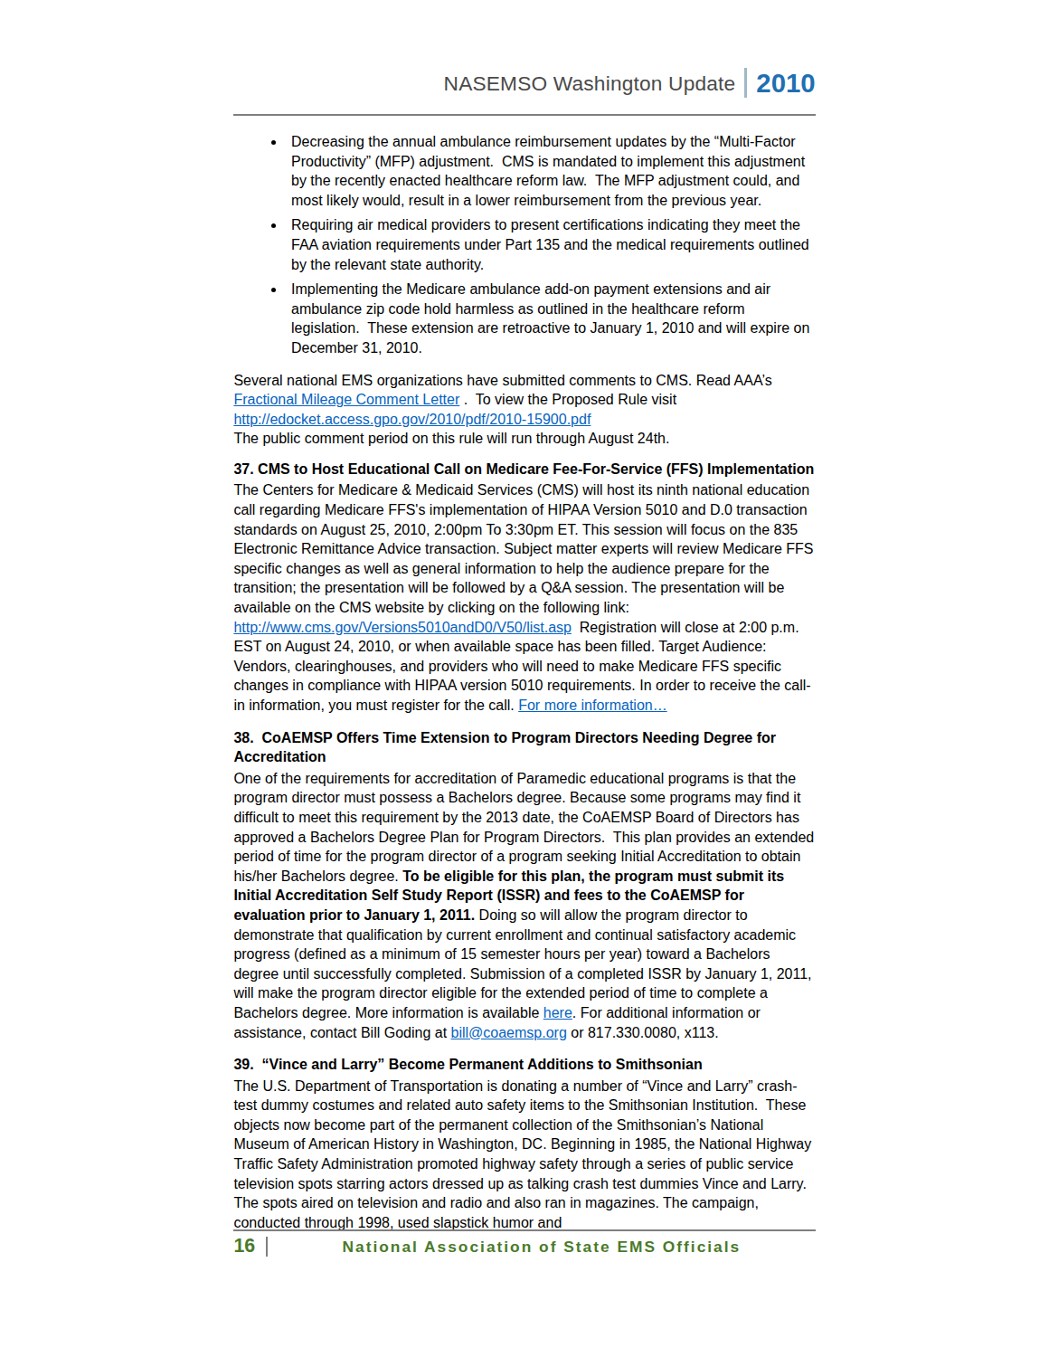NASEMSO Washington Update 2010
Decreasing the annual ambulance reimbursement updates by the “Multi-Factor Productivity” (MFP) adjustment. CMS is mandated to implement this adjustment by the recently enacted healthcare reform law. The MFP adjustment could, and most likely would, result in a lower reimbursement from the previous year.
Requiring air medical providers to present certifications indicating they meet the FAA aviation requirements under Part 135 and the medical requirements outlined by the relevant state authority.
Implementing the Medicare ambulance add-on payment extensions and air ambulance zip code hold harmless as outlined in the healthcare reform legislation. These extension are retroactive to January 1, 2010 and will expire on December 31, 2010.
Several national EMS organizations have submitted comments to CMS. Read AAA’s Fractional Mileage Comment Letter . To view the Proposed Rule visit http://edocket.access.gpo.gov/2010/pdf/2010-15900.pdf
The public comment period on this rule will run through August 24th.
37. CMS to Host Educational Call on Medicare Fee-For-Service (FFS) Implementation
The Centers for Medicare & Medicaid Services (CMS) will host its ninth national education call regarding Medicare FFS's implementation of HIPAA Version 5010 and D.0 transaction standards on August 25, 2010, 2:00pm To 3:30pm ET. This session will focus on the 835 Electronic Remittance Advice transaction. Subject matter experts will review Medicare FFS specific changes as well as general information to help the audience prepare for the transition; the presentation will be followed by a Q&A session. The presentation will be available on the CMS website by clicking on the following link: http://www.cms.gov/Versions5010andD0/V50/list.asp Registration will close at 2:00 p.m. EST on August 24, 2010, or when available space has been filled. Target Audience: Vendors, clearinghouses, and providers who will need to make Medicare FFS specific changes in compliance with HIPAA version 5010 requirements. In order to receive the call-in information, you must register for the call. For more information…
38. CoAEMSP Offers Time Extension to Program Directors Needing Degree for Accreditation
One of the requirements for accreditation of Paramedic educational programs is that the program director must possess a Bachelors degree. Because some programs may find it difficult to meet this requirement by the 2013 date, the CoAEMSP Board of Directors has approved a Bachelors Degree Plan for Program Directors. This plan provides an extended period of time for the program director of a program seeking Initial Accreditation to obtain his/her Bachelors degree. To be eligible for this plan, the program must submit its Initial Accreditation Self Study Report (ISSR) and fees to the CoAEMSP for evaluation prior to January 1, 2011. Doing so will allow the program director to demonstrate that qualification by current enrollment and continual satisfactory academic progress (defined as a minimum of 15 semester hours per year) toward a Bachelors degree until successfully completed. Submission of a completed ISSR by January 1, 2011, will make the program director eligible for the extended period of time to complete a Bachelors degree. More information is available here. For additional information or assistance, contact Bill Goding at bill@coaemsp.org or 817.330.0080, x113.
39. “Vince and Larry” Become Permanent Additions to Smithsonian
The U.S. Department of Transportation is donating a number of “Vince and Larry” crash-test dummy costumes and related auto safety items to the Smithsonian Institution. These objects now become part of the permanent collection of the Smithsonian’s National Museum of American History in Washington, DC. Beginning in 1985, the National Highway Traffic Safety Administration promoted highway safety through a series of public service television spots starring actors dressed up as talking crash test dummies Vince and Larry. The spots aired on television and radio and also ran in magazines. The campaign, conducted through 1998, used slapstick humor and
16
National Association of State EMS Officials